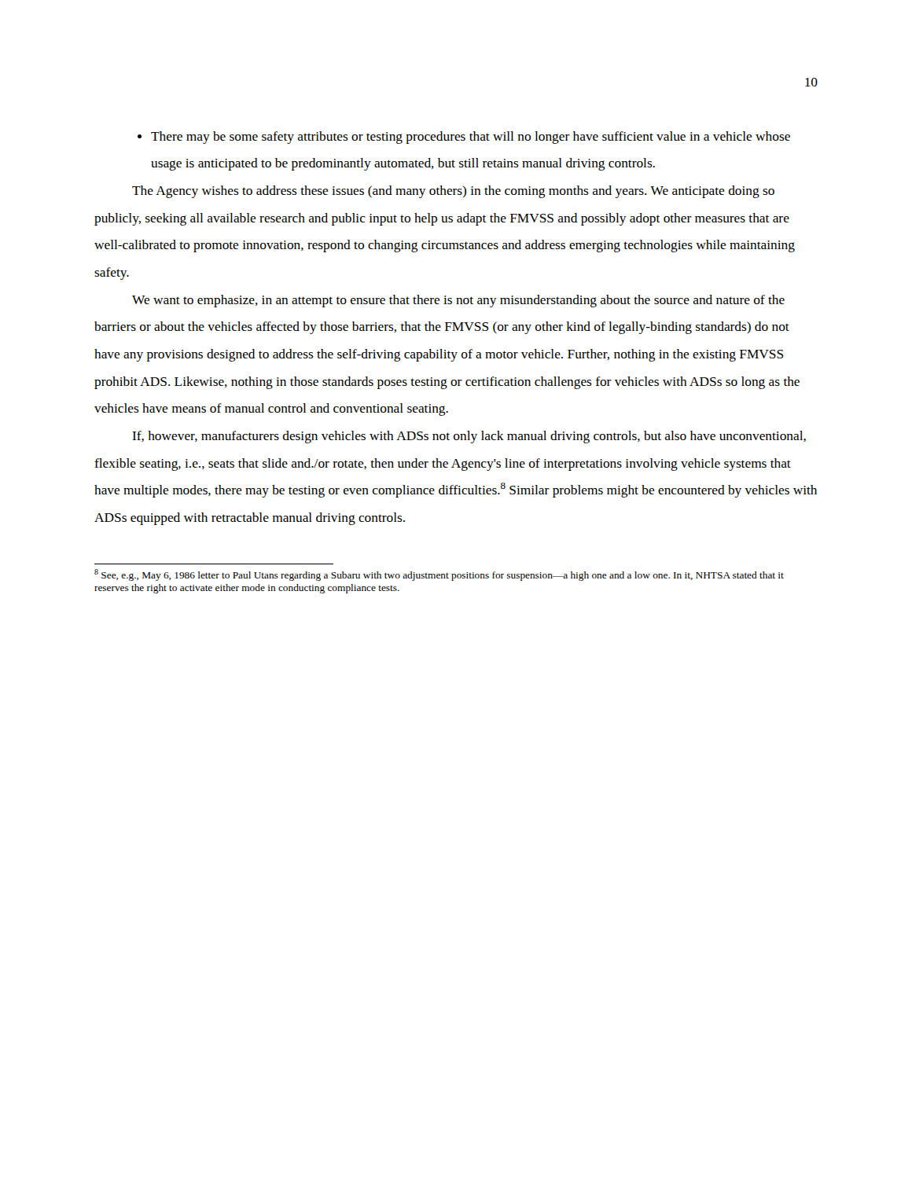10
There may be some safety attributes or testing procedures that will no longer have sufficient value in a vehicle whose usage is anticipated to be predominantly automated, but still retains manual driving controls.
The Agency wishes to address these issues (and many others) in the coming months and years. We anticipate doing so publicly, seeking all available research and public input to help us adapt the FMVSS and possibly adopt other measures that are well-calibrated to promote innovation, respond to changing circumstances and address emerging technologies while maintaining safety.
We want to emphasize, in an attempt to ensure that there is not any misunderstanding about the source and nature of the barriers or about the vehicles affected by those barriers, that the FMVSS (or any other kind of legally-binding standards) do not have any provisions designed to address the self-driving capability of a motor vehicle. Further, nothing in the existing FMVSS prohibit ADS. Likewise, nothing in those standards poses testing or certification challenges for vehicles with ADSs so long as the vehicles have means of manual control and conventional seating.
If, however, manufacturers design vehicles with ADSs not only lack manual driving controls, but also have unconventional, flexible seating, i.e., seats that slide and./or rotate, then under the Agency's line of interpretations involving vehicle systems that have multiple modes, there may be testing or even compliance difficulties.8 Similar problems might be encountered by vehicles with ADSs equipped with retractable manual driving controls.
8 See, e.g., May 6, 1986 letter to Paul Utans regarding a Subaru with two adjustment positions for suspension—a high one and a low one. In it, NHTSA stated that it reserves the right to activate either mode in conducting compliance tests.